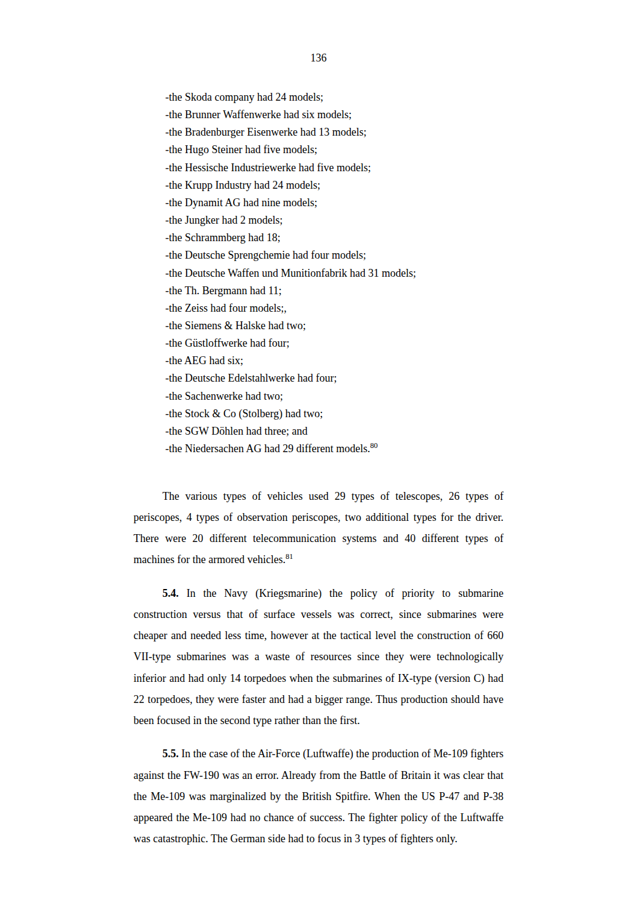136
-the Skoda company had 24 models;
-the Brunner Waffenwerke had six models;
-the Bradenburger Eisenwerke had 13 models;
-the Hugo Steiner had five models;
-the Hessische Industriewerke had five models;
-the Krupp Industry had 24 models;
-the Dynamit AG had nine models;
-the Jungker had 2 models;
-the Schrammberg had 18;
-the Deutsche Sprengchemie had four models;
-the Deutsche Waffen und Munitionfabrik had 31 models;
-the Th. Bergmann had 11;
-the Zeiss had four models;,
-the Siemens & Halske had two;
-the Güstloffwerke had four;
-the AEG had six;
-the Deutsche Edelstahlwerke had four;
-the Sachenwerke had two;
-the Stock & Co (Stolberg) had two;
-the SGW Döhlen had three; and
-the Niedersachen AG had 29 different models.80
The various types of vehicles used 29 types of telescopes, 26 types of periscopes, 4 types of observation periscopes, two additional types for the driver. There were 20 different telecommunication systems and 40 different types of machines for the armored vehicles.81
5.4. In the Navy (Kriegsmarine) the policy of priority to submarine construction versus that of surface vessels was correct, since submarines were cheaper and needed less time, however at the tactical level the construction of 660 VII-type submarines was a waste of resources since they were technologically inferior and had only 14 torpedoes when the submarines of IX-type (version C) had 22 torpedoes, they were faster and had a bigger range. Thus production should have been focused in the second type rather than the first.
5.5. In the case of the Air-Force (Luftwaffe) the production of Me-109 fighters against the FW-190 was an error. Already from the Battle of Britain it was clear that the Me-109 was marginalized by the British Spitfire. When the US P-47 and P-38 appeared the Me-109 had no chance of success. The fighter policy of the Luftwaffe was catastrophic. The German side had to focus in 3 types of fighters only.